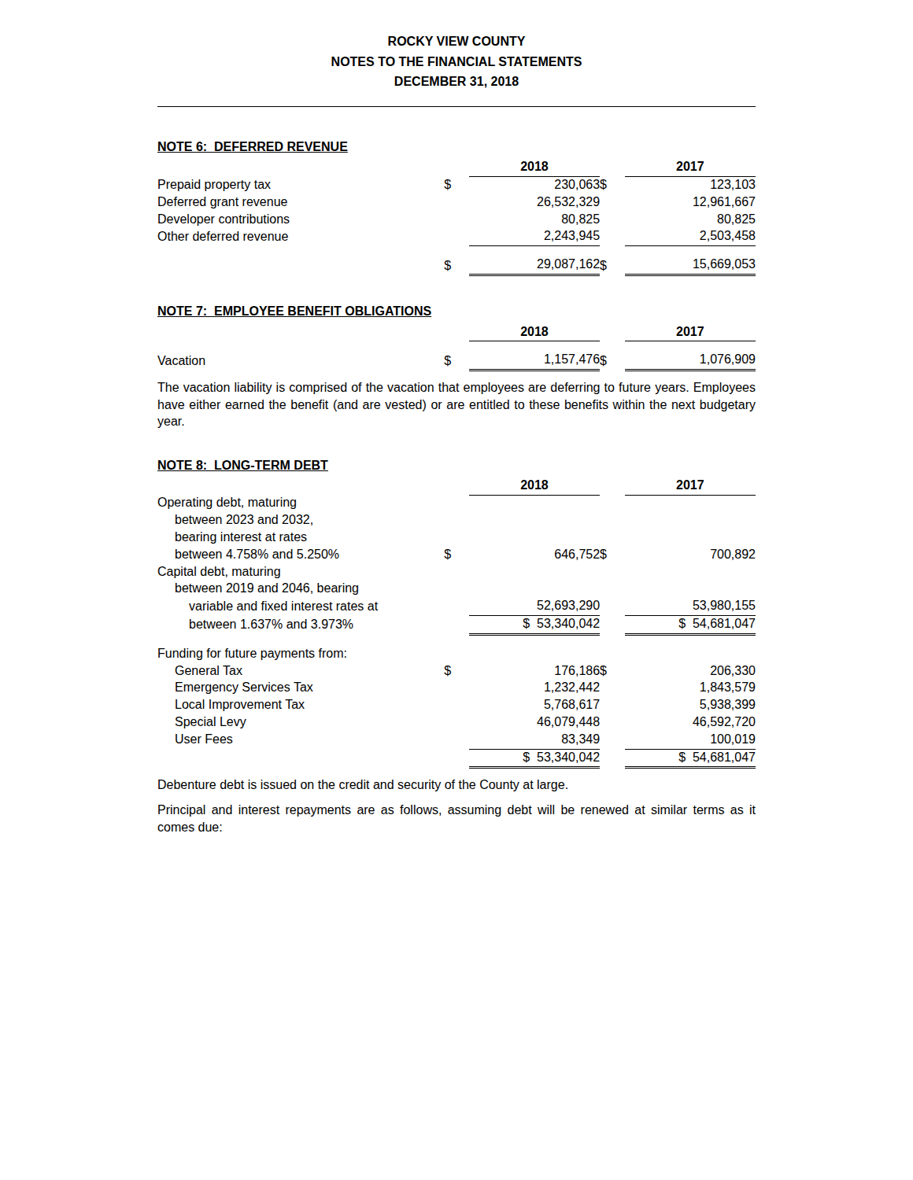ROCKY VIEW COUNTY
NOTES TO THE FINANCIAL STATEMENTS
DECEMBER 31, 2018
NOTE 6: DEFERRED REVENUE
| | | 2018 | | 2017 |
| Prepaid property tax | $ | 230,063 | $ | 123,103 |
| Deferred grant revenue | | 26,532,329 | | 12,961,667 |
| Developer contributions | | 80,825 | | 80,825 |
| Other deferred revenue | | 2,243,945 | | 2,503,458 |
| | $ | 29,087,162 | $ | 15,669,053 |
NOTE 7: EMPLOYEE BENEFIT OBLIGATIONS
| | | 2018 | | 2017 |
| Vacation | $ | 1,157,476 | $ | 1,076,909 |
The vacation liability is comprised of the vacation that employees are deferring to future years. Employees have either earned the benefit (and are vested) or are entitled to these benefits within the next budgetary year.
NOTE 8: LONG-TERM DEBT
| | | 2018 | | 2017 |
| Operating debt, maturing | | | | |
| between 2023 and 2032, | | | | |
| bearing interest at rates | | | | |
| between 4.758% and 5.250% | $ | 646,752 | $ | 700,892 |
| Capital debt, maturing | | | | |
| between 2019 and 2046, bearing | | | | |
| variable and fixed interest rates at | | 52,693,290 | | 53,980,155 |
| between 1.637% and 3.973% | | $ 53,340,042 | | $ 54,681,047 |
| Funding for future payments from: | | | | |
| General Tax | $ | 176,186 | $ | 206,330 |
| Emergency Services Tax | | 1,232,442 | | 1,843,579 |
| Local Improvement Tax | | 5,768,617 | | 5,938,399 |
| Special Levy | | 46,079,448 | | 46,592,720 |
| User Fees | | 83,349 | | 100,019 |
| | | $ 53,340,042 | | $ 54,681,047 |
Debenture debt is issued on the credit and security of the County at large.
Principal and interest repayments are as follows, assuming debt will be renewed at similar terms as it comes due: